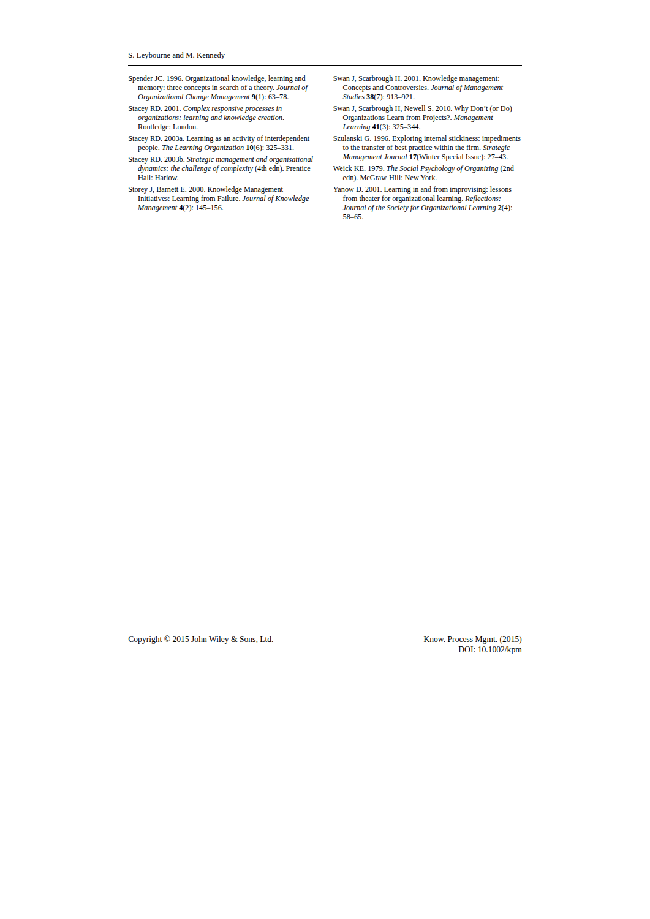S. Leybourne and M. Kennedy
Spender JC. 1996. Organizational knowledge, learning and memory: three concepts in search of a theory. Journal of Organizational Change Management 9(1): 63–78.
Stacey RD. 2001. Complex responsive processes in organizations: learning and knowledge creation. Routledge: London.
Stacey RD. 2003a. Learning as an activity of interdependent people. The Learning Organization 10(6): 325–331.
Stacey RD. 2003b. Strategic management and organisational dynamics: the challenge of complexity (4th edn). Prentice Hall: Harlow.
Storey J, Barnett E. 2000. Knowledge Management Initiatives: Learning from Failure. Journal of Knowledge Management 4(2): 145–156.
Swan J, Scarbrough H. 2001. Knowledge management: Concepts and Controversies. Journal of Management Studies 38(7): 913–921.
Swan J, Scarbrough H, Newell S. 2010. Why Don’t (or Do) Organizations Learn from Projects?. Management Learning 41(3): 325–344.
Szulanski G. 1996. Exploring internal stickiness: impediments to the transfer of best practice within the firm. Strategic Management Journal 17(Winter Special Issue): 27–43.
Weick KE. 1979. The Social Psychology of Organizing (2nd edn). McGraw-Hill: New York.
Yanow D. 2001. Learning in and from improvising: lessons from theater for organizational learning. Reflections: Journal of the Society for Organizational Learning 2(4): 58–65.
Copyright © 2015 John Wiley & Sons, Ltd.
Know. Process Mgmt. (2015)
DOI: 10.1002/kpm